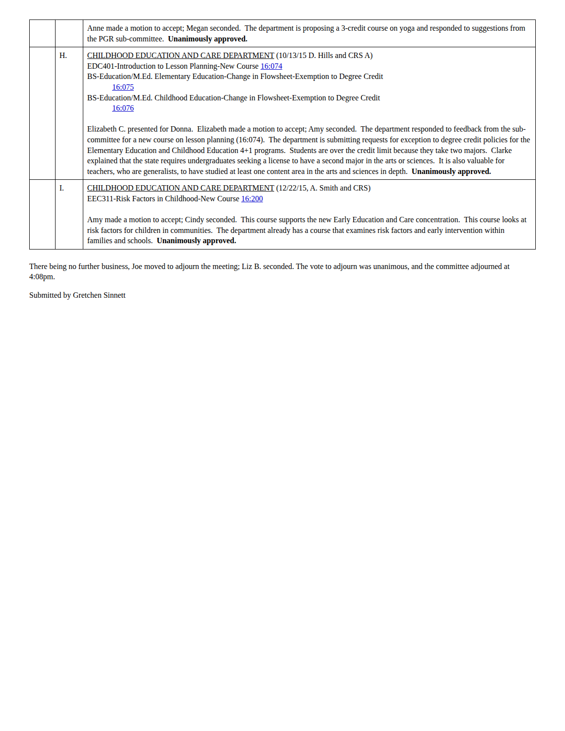| | | Anne made a motion to accept; Megan seconded. The department is proposing a 3-credit course on yoga and responded to suggestions from the PGR sub-committee. Unanimously approved. |
| | H. | CHILDHOOD EDUCATION AND CARE DEPARTMENT (10/13/15 D. Hills and CRS A) EDC401-Introduction to Lesson Planning-New Course 16:074 BS-Education/M.Ed. Elementary Education-Change in Flowsheet-Exemption to Degree Credit 16:075 BS-Education/M.Ed. Childhood Education-Change in Flowsheet-Exemption to Degree Credit 16:076 Elizabeth C. presented for Donna. Elizabeth made a motion to accept; Amy seconded. The department responded to feedback from the sub-committee for a new course on lesson planning (16:074). The department is submitting requests for exception to degree credit policies for the Elementary Education and Childhood Education 4+1 programs. Students are over the credit limit because they take two majors. Clarke explained that the state requires undergraduates seeking a license to have a second major in the arts or sciences. It is also valuable for teachers, who are generalists, to have studied at least one content area in the arts and sciences in depth. Unanimously approved. |
| | I. | CHILDHOOD EDUCATION AND CARE DEPARTMENT (12/22/15, A. Smith and CRS) EEC311-Risk Factors in Childhood-New Course 16:200 Amy made a motion to accept; Cindy seconded. This course supports the new Early Education and Care concentration. This course looks at risk factors for children in communities. The department already has a course that examines risk factors and early intervention within families and schools. Unanimously approved. |
There being no further business, Joe moved to adjourn the meeting; Liz B. seconded. The vote to adjourn was unanimous, and the committee adjourned at 4:08pm.
Submitted by Gretchen Sinnett